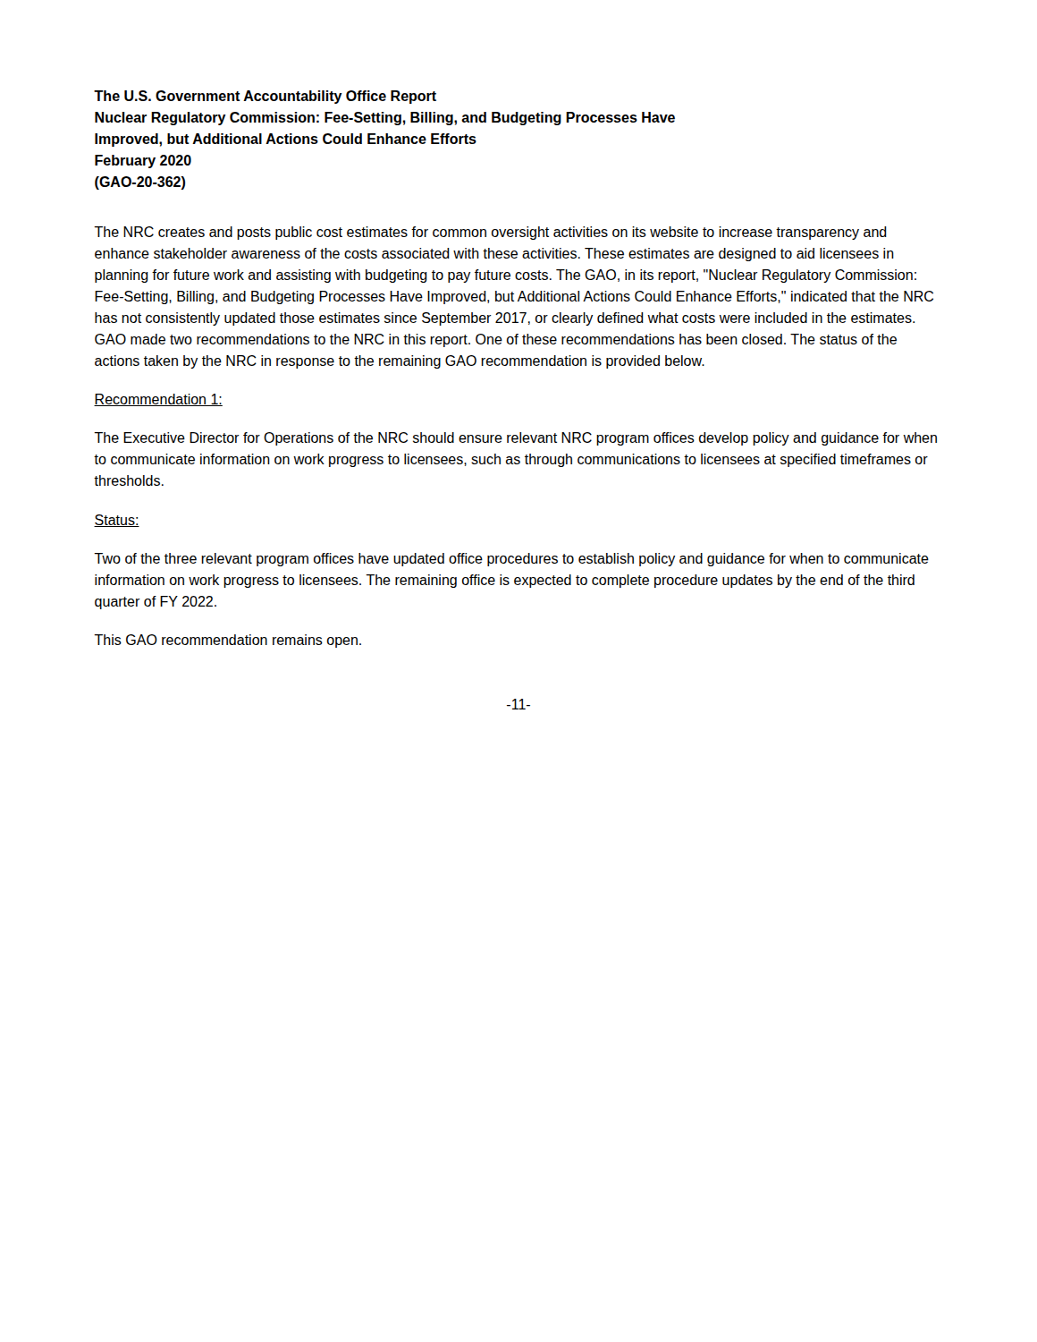The U.S. Government Accountability Office Report
Nuclear Regulatory Commission: Fee-Setting, Billing, and Budgeting Processes Have
Improved, but Additional Actions Could Enhance Efforts
February 2020
(GAO-20-362)
The NRC creates and posts public cost estimates for common oversight activities on its website to increase transparency and enhance stakeholder awareness of the costs associated with these activities. These estimates are designed to aid licensees in planning for future work and assisting with budgeting to pay future costs. The GAO, in its report, "Nuclear Regulatory Commission: Fee-Setting, Billing, and Budgeting Processes Have Improved, but Additional Actions Could Enhance Efforts," indicated that the NRC has not consistently updated those estimates since September 2017, or clearly defined what costs were included in the estimates. GAO made two recommendations to the NRC in this report. One of these recommendations has been closed. The status of the actions taken by the NRC in response to the remaining GAO recommendation is provided below.
Recommendation 1:
The Executive Director for Operations of the NRC should ensure relevant NRC program offices develop policy and guidance for when to communicate information on work progress to licensees, such as through communications to licensees at specified timeframes or thresholds.
Status:
Two of the three relevant program offices have updated office procedures to establish policy and guidance for when to communicate information on work progress to licensees. The remaining office is expected to complete procedure updates by the end of the third quarter of FY 2022.
This GAO recommendation remains open.
-11-